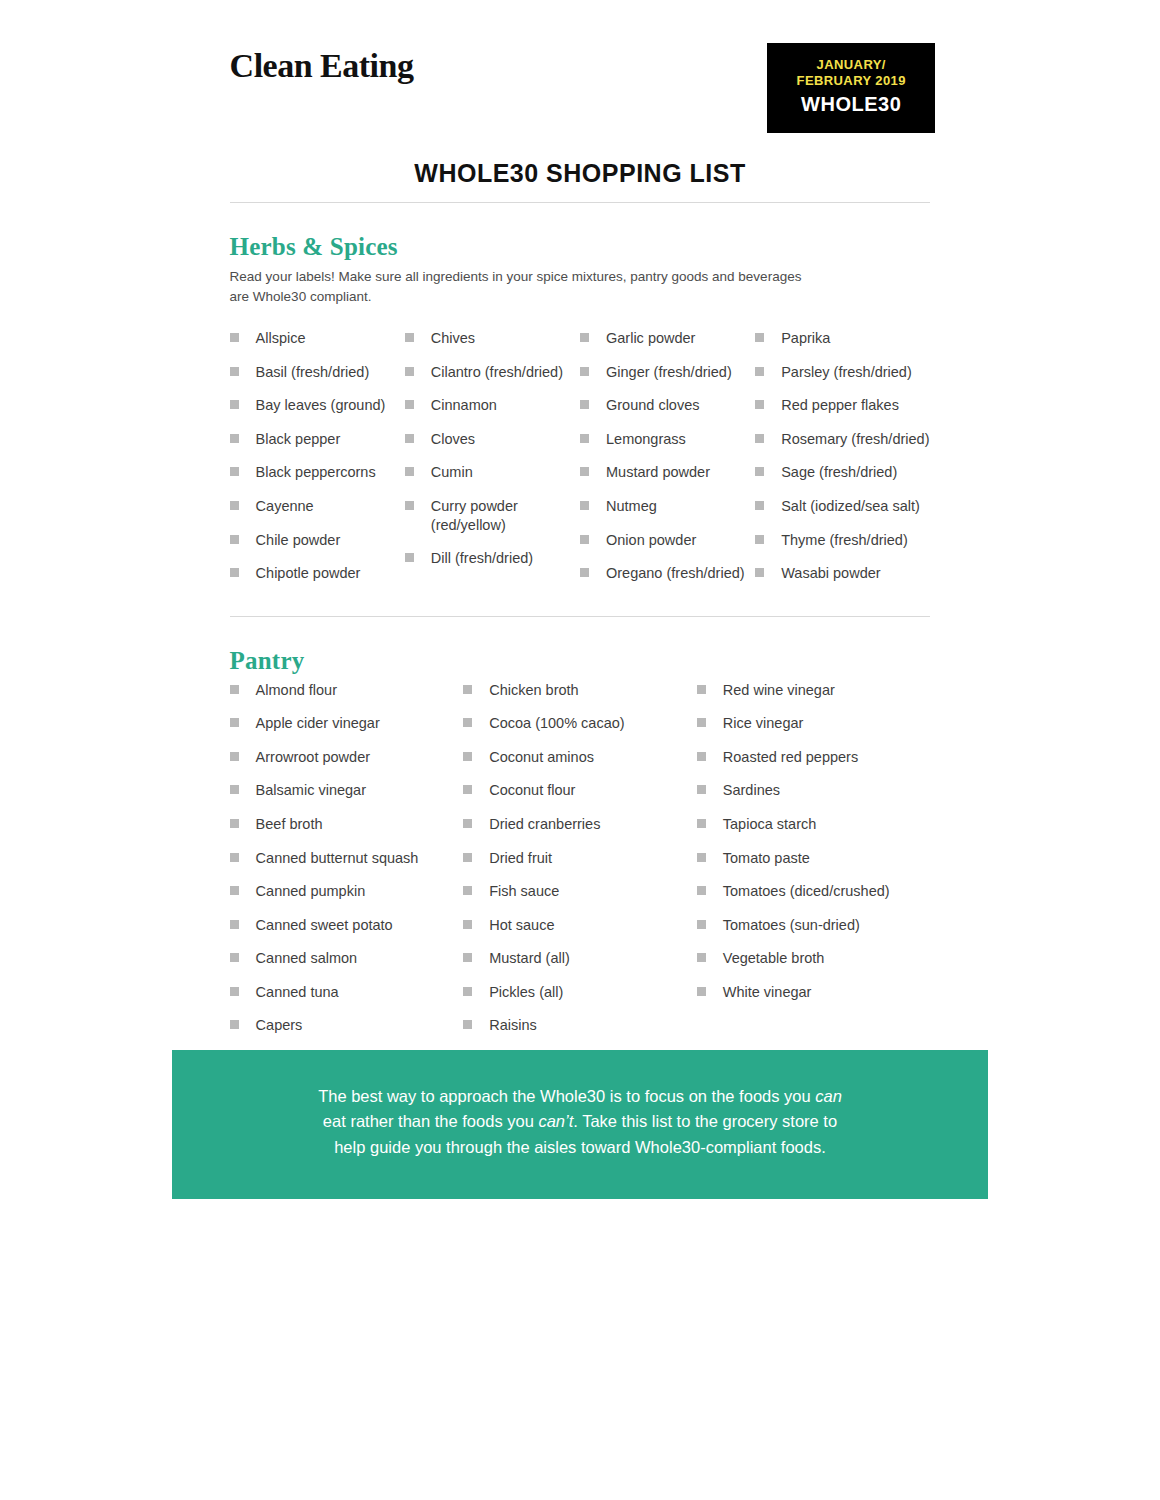Clean Eating
JANUARY/
FEBRUARY 2019
WHOLE30
WHOLE30 SHOPPING LIST
Herbs & Spices
Read your labels! Make sure all ingredients in your spice mixtures, pantry goods and beverages
are Whole30 compliant.
Allspice
Basil (fresh/dried)
Bay leaves (ground)
Black pepper
Black peppercorns
Cayenne
Chile powder
Chipotle powder
Chives
Cilantro (fresh/dried)
Cinnamon
Cloves
Cumin
Curry powder
(red/yellow)
Dill (fresh/dried)
Garlic powder
Ginger (fresh/dried)
Ground cloves
Lemongrass
Mustard powder
Nutmeg
Onion powder
Oregano (fresh/dried)
Paprika
Parsley (fresh/dried)
Red pepper flakes
Rosemary (fresh/dried)
Sage (fresh/dried)
Salt (iodized/sea salt)
Thyme (fresh/dried)
Wasabi powder
Pantry
Almond flour
Apple cider vinegar
Arrowroot powder
Balsamic vinegar
Beef broth
Canned butternut squash
Canned pumpkin
Canned sweet potato
Canned salmon
Canned tuna
Capers
Chicken broth
Cocoa (100% cacao)
Coconut aminos
Coconut flour
Dried cranberries
Dried fruit
Fish sauce
Hot sauce
Mustard (all)
Pickles (all)
Raisins
Red wine vinegar
Rice vinegar
Roasted red peppers
Sardines
Tapioca starch
Tomato paste
Tomatoes (diced/crushed)
Tomatoes (sun-dried)
Vegetable broth
White vinegar
The best way to approach the Whole30 is to focus on the foods you can
eat rather than the foods you can’t. Take this list to the grocery store to
help guide you through the aisles toward Whole30-compliant foods.